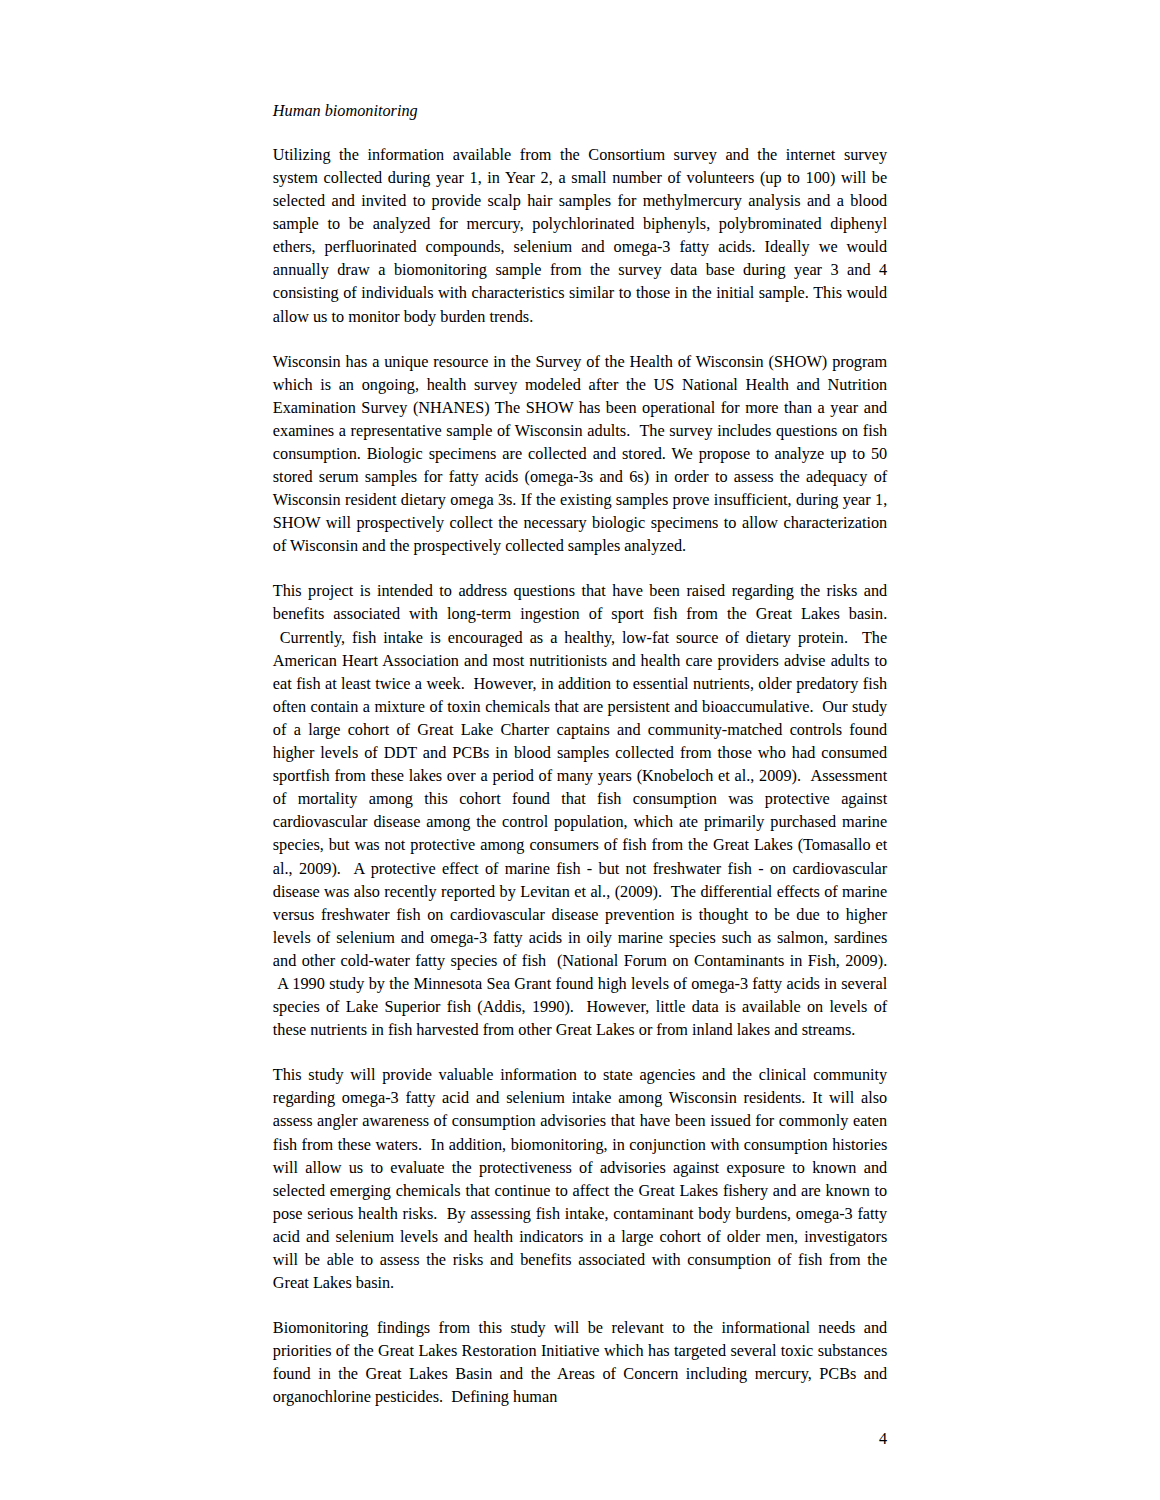Human biomonitoring
Utilizing the information available from the Consortium survey and the internet survey system collected during year 1, in Year 2, a small number of volunteers (up to 100) will be selected and invited to provide scalp hair samples for methylmercury analysis and a blood sample to be analyzed for mercury, polychlorinated biphenyls, polybrominated diphenyl ethers, perfluorinated compounds, selenium and omega-3 fatty acids. Ideally we would annually draw a biomonitoring sample from the survey data base during year 3 and 4 consisting of individuals with characteristics similar to those in the initial sample. This would allow us to monitor body burden trends.
Wisconsin has a unique resource in the Survey of the Health of Wisconsin (SHOW) program which is an ongoing, health survey modeled after the US National Health and Nutrition Examination Survey (NHANES) The SHOW has been operational for more than a year and examines a representative sample of Wisconsin adults. The survey includes questions on fish consumption. Biologic specimens are collected and stored. We propose to analyze up to 50 stored serum samples for fatty acids (omega-3s and 6s) in order to assess the adequacy of Wisconsin resident dietary omega 3s. If the existing samples prove insufficient, during year 1, SHOW will prospectively collect the necessary biologic specimens to allow characterization of Wisconsin and the prospectively collected samples analyzed.
This project is intended to address questions that have been raised regarding the risks and benefits associated with long-term ingestion of sport fish from the Great Lakes basin. Currently, fish intake is encouraged as a healthy, low-fat source of dietary protein. The American Heart Association and most nutritionists and health care providers advise adults to eat fish at least twice a week. However, in addition to essential nutrients, older predatory fish often contain a mixture of toxin chemicals that are persistent and bioaccumulative. Our study of a large cohort of Great Lake Charter captains and community-matched controls found higher levels of DDT and PCBs in blood samples collected from those who had consumed sportfish from these lakes over a period of many years (Knobeloch et al., 2009). Assessment of mortality among this cohort found that fish consumption was protective against cardiovascular disease among the control population, which ate primarily purchased marine species, but was not protective among consumers of fish from the Great Lakes (Tomasallo et al., 2009). A protective effect of marine fish - but not freshwater fish - on cardiovascular disease was also recently reported by Levitan et al., (2009). The differential effects of marine versus freshwater fish on cardiovascular disease prevention is thought to be due to higher levels of selenium and omega-3 fatty acids in oily marine species such as salmon, sardines and other cold-water fatty species of fish (National Forum on Contaminants in Fish, 2009). A 1990 study by the Minnesota Sea Grant found high levels of omega-3 fatty acids in several species of Lake Superior fish (Addis, 1990). However, little data is available on levels of these nutrients in fish harvested from other Great Lakes or from inland lakes and streams.
This study will provide valuable information to state agencies and the clinical community regarding omega-3 fatty acid and selenium intake among Wisconsin residents. It will also assess angler awareness of consumption advisories that have been issued for commonly eaten fish from these waters. In addition, biomonitoring, in conjunction with consumption histories will allow us to evaluate the protectiveness of advisories against exposure to known and selected emerging chemicals that continue to affect the Great Lakes fishery and are known to pose serious health risks. By assessing fish intake, contaminant body burdens, omega-3 fatty acid and selenium levels and health indicators in a large cohort of older men, investigators will be able to assess the risks and benefits associated with consumption of fish from the Great Lakes basin.
Biomonitoring findings from this study will be relevant to the informational needs and priorities of the Great Lakes Restoration Initiative which has targeted several toxic substances found in the Great Lakes Basin and the Areas of Concern including mercury, PCBs and organochlorine pesticides. Defining human
4